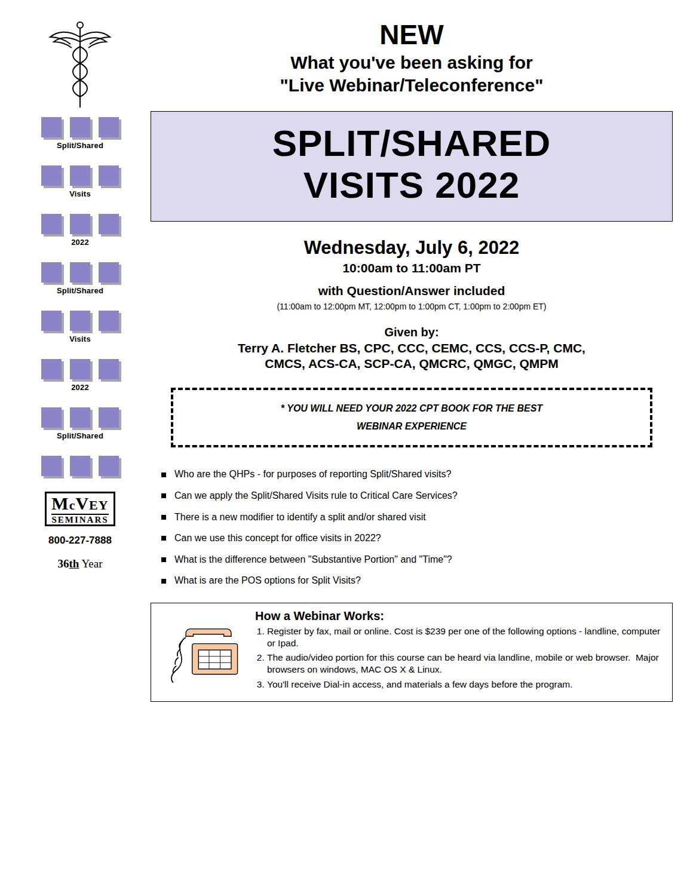Split/Shared
Visits
2022
Split/Shared
Visits
2022
Split/Shared
Mc VEY SEMINARS
800-227-7888
36th Year
NEW
What you've been asking for
"Live Webinar/Teleconference"
SPLIT/SHARED
VISITS 2022
Wednesday, July 6, 2022
10:00am to 11:00am PT
with Question/Answer included
(11:00am to 12:00pm MT, 12:00pm to 1:00pm CT, 1:00pm to 2:00pm ET)
Given by:
Terry A. Fletcher BS, CPC, CCC, CEMC, CCS, CCS-P, CMC,
CMCS, ACS-CA, SCP-CA, QMCRC, QMGC, QMPM
* YOU WILL NEED YOUR 2022 CPT BOOK FOR THE BEST
WEBINAR EXPERIENCE
Who are the QHPs - for purposes of reporting Split/Shared visits?
Can we apply the Split/Shared Visits rule to Critical Care Services?
There is a new modifier to identify a split and/or shared visit
Can we use this concept for office visits in 2022?
What is the difference between "Substantive Portion" and "Time"?
What is are the POS options for Split Visits?
How a Webinar Works:
Register by fax, mail or online. Cost is $239 per one of the following options - landline, computer or Ipad.
The audio/video portion for this course can be heard via landline, mobile or web browser. Major browsers on windows, MAC OS X & Linux.
You'll receive Dial-in access, and materials a few days before the program.